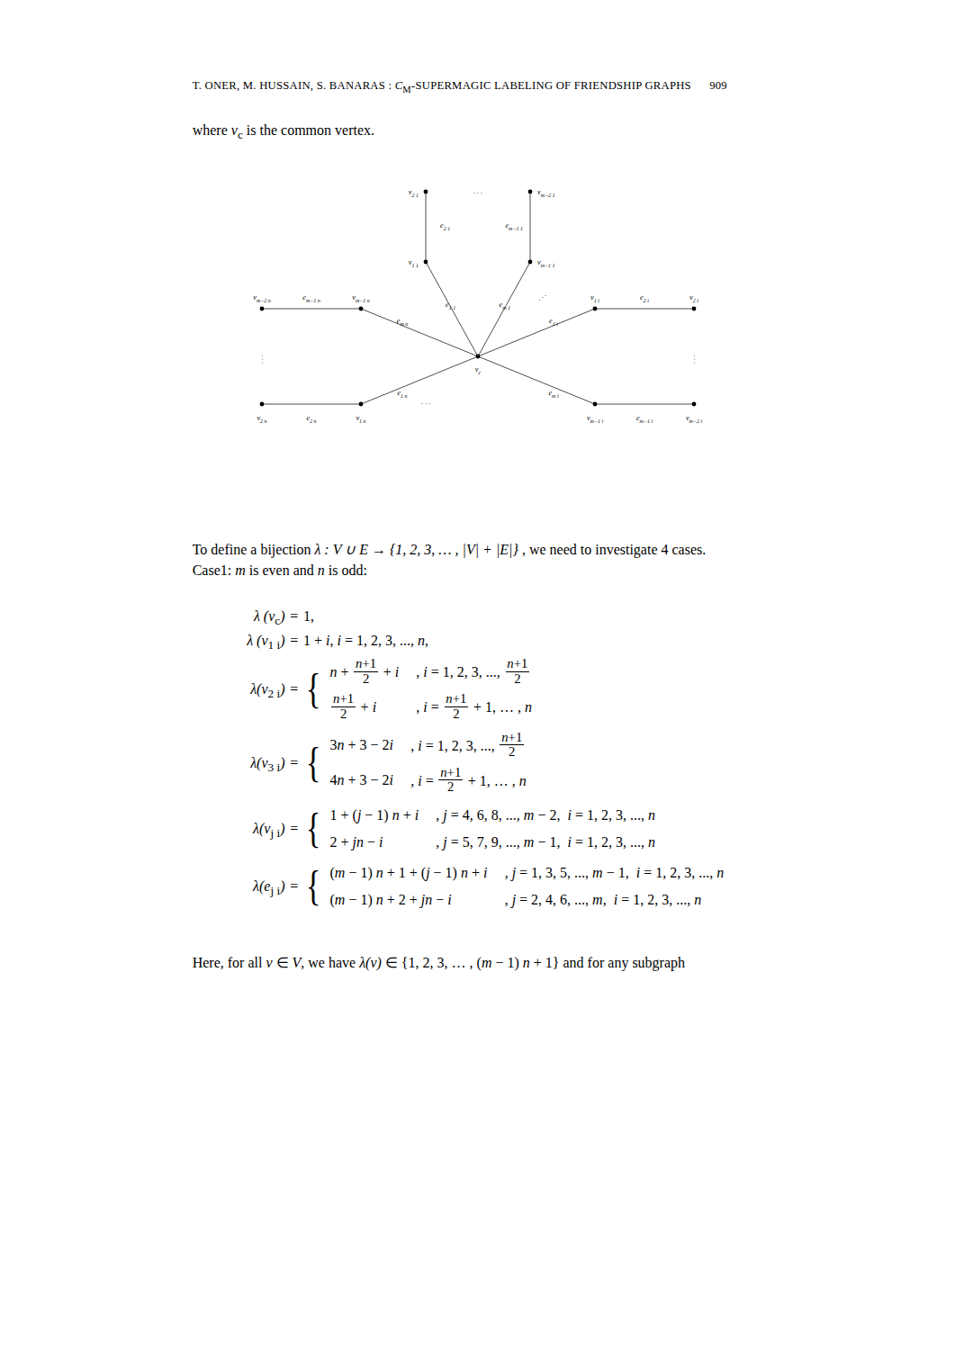T. ONER, M. HUSSAIN, S. BANARAS : CM-SUPERMAGIC LABELING OF FRIENDSHIP GRAPHS909
where vc is the common vertex.
vc v1 1 v2 1 e2 1 e1 1 vm−1 1 vm−2 1 em−1 1 em 1 . . . vm−1 n vm−2 n em−1 n em n v1 i v2 i e2 i e1 i v1 n v2 n e2 n e1 n vm−1 i vm−2 i em−1 i em i . . . . . . . . . . . .
To define a bijection λ : V ∪ E → {1, 2, 3, … , |V| + |E|} , we need to investigate 4 cases.
Case1: m is even and n is odd:
| λ (v c ) | = | 1, |
| λ (v 1 i ) | = | 1 + i , i = 1, 2, 3, ..., n , |
| λ(v 2 i ) | = | { / n + n +1 2 + i / , i = 1, 2, 3, ..., n +1 2 / / n +1 2 + i / , i = n +1 2 + 1, … , n / |
| λ(v 3 i ) | = | { / 3 n + 3 − 2 i / , i = 1, 2, 3, ..., n +1 2 / / 4 n + 3 − 2 i / , i = n +1 2 + 1, … , n / |
| λ(v j i ) | = | { / 1 + ( j − 1) n + i / , j = 4, 6, 8, ..., m − 2, i = 1, 2, 3, ..., n / / 2 + jn − i / , j = 5, 7, 9, ..., m − 1, i = 1, 2, 3, ..., n / |
| λ(e j i ) | = | { / ( m − 1) n + 1 + ( j − 1) n + i / , j = 1, 3, 5, ..., m − 1, i = 1, 2, 3, ..., n / / ( m − 1) n + 2 + jn − i / , j = 2, 4, 6, ..., m , i = 1, 2, 3, ..., n / |
Here, for all v ∈ V, we have λ(v) ∈ {1, 2, 3, … , (m − 1) n + 1} and for any subgraph